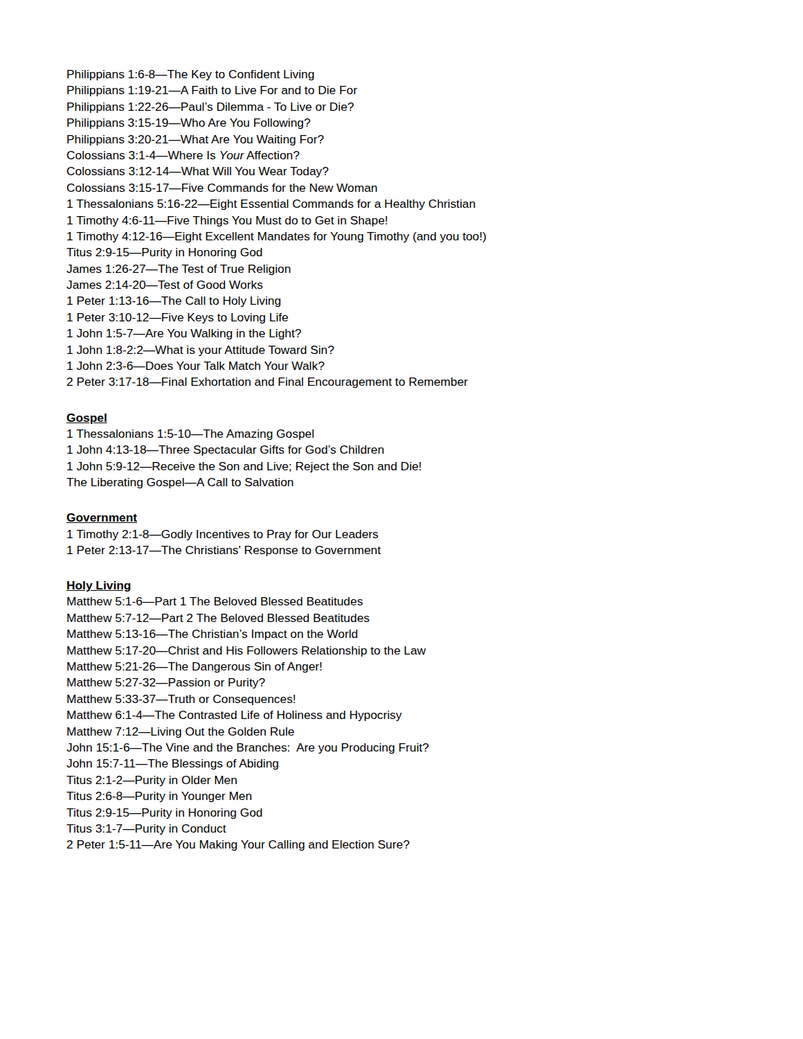Philippians 1:6-8—The Key to Confident Living
Philippians 1:19-21—A Faith to Live For and to Die For
Philippians 1:22-26—Paul’s Dilemma - To Live or Die?
Philippians 3:15-19—Who Are You Following?
Philippians 3:20-21—What Are You Waiting For?
Colossians 3:1-4—Where Is Your Affection?
Colossians 3:12-14—What Will You Wear Today?
Colossians 3:15-17—Five Commands for the New Woman
1 Thessalonians 5:16-22—Eight Essential Commands for a Healthy Christian
1 Timothy 4:6-11—Five Things You Must do to Get in Shape!
1 Timothy 4:12-16—Eight Excellent Mandates for Young Timothy (and you too!)
Titus 2:9-15—Purity in Honoring God
James 1:26-27—The Test of True Religion
James 2:14-20—Test of Good Works
1 Peter 1:13-16—The Call to Holy Living
1 Peter 3:10-12—Five Keys to Loving Life
1 John 1:5-7—Are You Walking in the Light?
1 John 1:8-2:2—What is your Attitude Toward Sin?
1 John 2:3-6—Does Your Talk Match Your Walk?
2 Peter 3:17-18—Final Exhortation and Final Encouragement to Remember
Gospel
1 Thessalonians 1:5-10—The Amazing Gospel
1 John 4:13-18—Three Spectacular Gifts for God’s Children
1 John 5:9-12—Receive the Son and Live; Reject the Son and Die!
The Liberating Gospel—A Call to Salvation
Government
1 Timothy 2:1-8—Godly Incentives to Pray for Our Leaders
1 Peter 2:13-17—The Christians' Response to Government
Holy Living
Matthew 5:1-6—Part 1 The Beloved Blessed Beatitudes
Matthew 5:7-12—Part 2 The Beloved Blessed Beatitudes
Matthew 5:13-16—The Christian’s Impact on the World
Matthew 5:17-20—Christ and His Followers Relationship to the Law
Matthew 5:21-26—The Dangerous Sin of Anger!
Matthew 5:27-32—Passion or Purity?
Matthew 5:33-37—Truth or Consequences!
Matthew 6:1-4—The Contrasted Life of Holiness and Hypocrisy
Matthew 7:12—Living Out the Golden Rule
John 15:1-6—The Vine and the Branches: Are you Producing Fruit?
John 15:7-11—The Blessings of Abiding
Titus 2:1-2—Purity in Older Men
Titus 2:6-8—Purity in Younger Men
Titus 2:9-15—Purity in Honoring God
Titus 3:1-7—Purity in Conduct
2 Peter 1:5-11—Are You Making Your Calling and Election Sure?